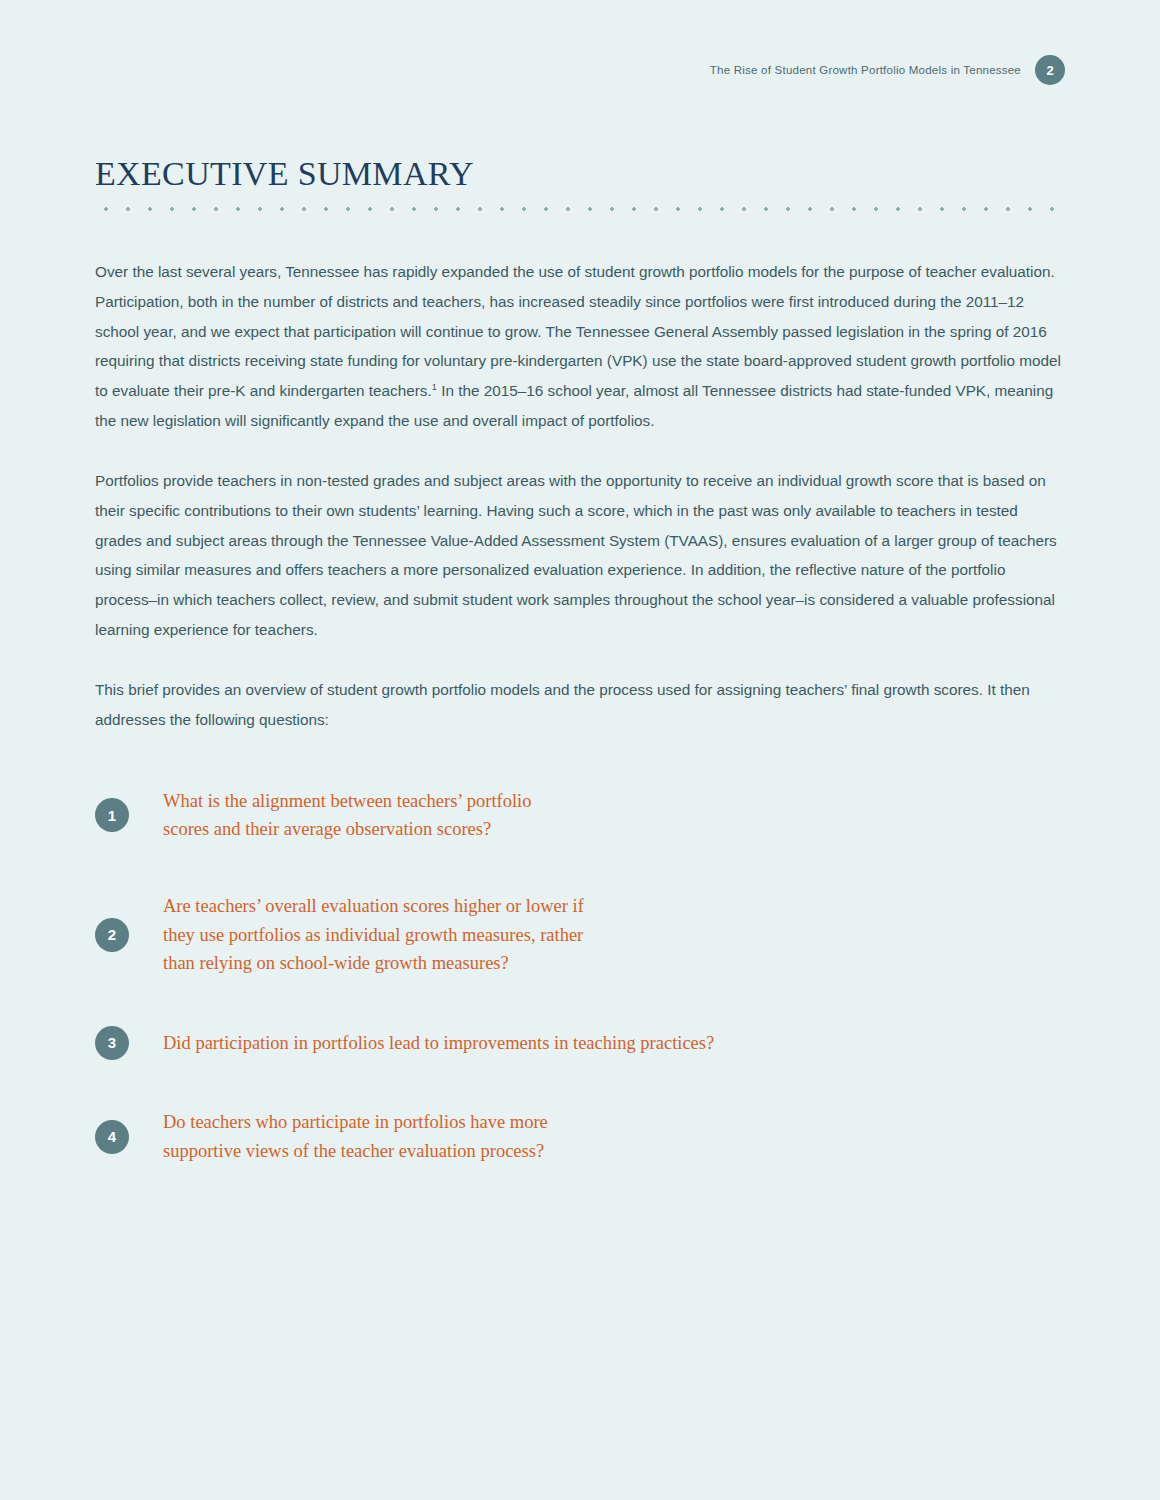The Rise of Student Growth Portfolio Models in Tennessee
2
EXECUTIVE SUMMARY
Over the last several years, Tennessee has rapidly expanded the use of student growth portfolio models for the purpose of teacher evaluation. Participation, both in the number of districts and teachers, has increased steadily since portfolios were first introduced during the 2011–12 school year, and we expect that participation will continue to grow. The Tennessee General Assembly passed legislation in the spring of 2016 requiring that districts receiving state funding for voluntary pre-kindergarten (VPK) use the state board-approved student growth portfolio model to evaluate their pre-K and kindergarten teachers.1 In the 2015–16 school year, almost all Tennessee districts had state-funded VPK, meaning the new legislation will significantly expand the use and overall impact of portfolios.
Portfolios provide teachers in non-tested grades and subject areas with the opportunity to receive an individual growth score that is based on their specific contributions to their own students’ learning. Having such a score, which in the past was only available to teachers in tested grades and subject areas through the Tennessee Value-Added Assessment System (TVAAS), ensures evaluation of a larger group of teachers using similar measures and offers teachers a more personalized evaluation experience. In addition, the reflective nature of the portfolio process–in which teachers collect, review, and submit student work samples throughout the school year–is considered a valuable professional learning experience for teachers.
This brief provides an overview of student growth portfolio models and the process used for assigning teachers’ final growth scores. It then addresses the following questions:
What is the alignment between teachers’ portfolio
scores and their average observation scores?
Are teachers’ overall evaluation scores higher or lower if
they use portfolios as individual growth measures, rather
than relying on school-wide growth measures?
Did participation in portfolios lead to improvements in teaching practices?
Do teachers who participate in portfolios have more
supportive views of the teacher evaluation process?